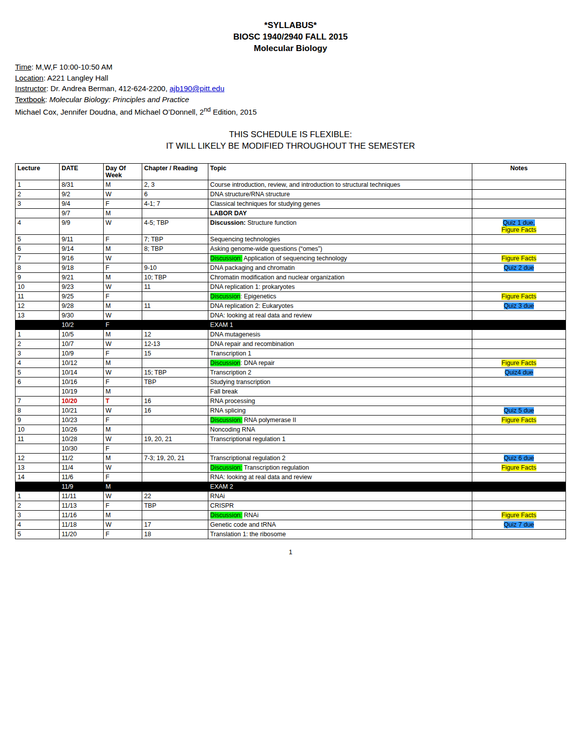*SYLLABUS*
BIOSC 1940/2940 FALL 2015
Molecular Biology
Time: M,W,F 10:00-10:50 AM
Location: A221 Langley Hall
Instructor: Dr. Andrea Berman, 412-624-2200, ajb190@pitt.edu
Textbook: Molecular Biology: Principles and Practice
Michael Cox, Jennifer Doudna, and Michael O’Donnell, 2nd Edition, 2015
THIS SCHEDULE IS FLEXIBLE:
IT WILL LIKELY BE MODIFIED THROUGHOUT THE SEMESTER
| Lecture | DATE | Day Of Week | Chapter / Reading | Topic | Notes |
| --- | --- | --- | --- | --- | --- |
| 1 | 8/31 | M | 2, 3 | Course introduction, review, and introduction to structural techniques | |
| 2 | 9/2 | W | 6 | DNA structure/RNA structure | |
| 3 | 9/4 | F | 4-1; 7 | Classical techniques for studying genes | |
| | 9/7 | M | | LABOR DAY | |
| 4 | 9/9 | W | 4-5; TBP | Discussion: Structure function | Quiz 1 due, Figure Facts |
| 5 | 9/11 | F | 7; TBP | Sequencing technologies | |
| 6 | 9/14 | M | 8; TBP | Asking genome-wide questions (“omes”) | |
| 7 | 9/16 | W | | Discussion: Application of sequencing technology | Figure Facts |
| 8 | 9/18 | F | 9-10 | DNA packaging and chromatin | Quiz 2 due |
| 9 | 9/21 | M | 10; TBP | Chromatin modification and nuclear organization | |
| 10 | 9/23 | W | 11 | DNA replication 1: prokaryotes | |
| 11 | 9/25 | F | | Discussion : Epigenetics | Figure Facts |
| 12 | 9/28 | M | 11 | DNA replication 2: Eukaryotes | Quiz 3 due |
| 13 | 9/30 | W | | DNA: looking at real data and review | |
| | 10/2 | F | | EXAM 1 | |
| 1 | 10/5 | M | 12 | DNA mutagenesis | |
| 2 | 10/7 | W | 12-13 | DNA repair and recombination | |
| 3 | 10/9 | F | 15 | Transcription 1 | |
| 4 | 10/12 | M | | Discussion : DNA repair | Figure Facts |
| 5 | 10/14 | W | 15; TBP | Transcription 2 | Quiz4 due |
| 6 | 10/16 | F | TBP | Studying transcription | |
| | 10/19 | M | | Fall break | |
| 7 | 10/20 | T | 16 | RNA processing | |
| 8 | 10/21 | W | 16 | RNA splicing | Quiz 5 due |
| 9 | 10/23 | F | | Discussion: RNA polymerase II | Figure Facts |
| 10 | 10/26 | M | | Noncoding RNA | |
| 11 | 10/28 | W | 19, 20, 21 | Transcriptional regulation 1 | |
| | 10/30 | F | | | |
| 12 | 11/2 | M | 7-3; 19, 20, 21 | Transcriptional regulation 2 | Quiz 6 due |
| 13 | 11/4 | W | | Discussion: Transcription regulation | Figure Facts |
| 14 | 11/6 | F | | RNA: looking at real data and review | |
| | 11/9 | M | | EXAM 2 | |
| 1 | 11/11 | W | 22 | RNAi | |
| 2 | 11/13 | F | TBP | CRISPR | |
| 3 | 11/16 | M | | Discussion: RNAi | Figure Facts |
| 4 | 11/18 | W | 17 | Genetic code and tRNA | Quiz 7 due |
| 5 | 11/20 | F | 18 | Translation 1: the ribosome | |
1